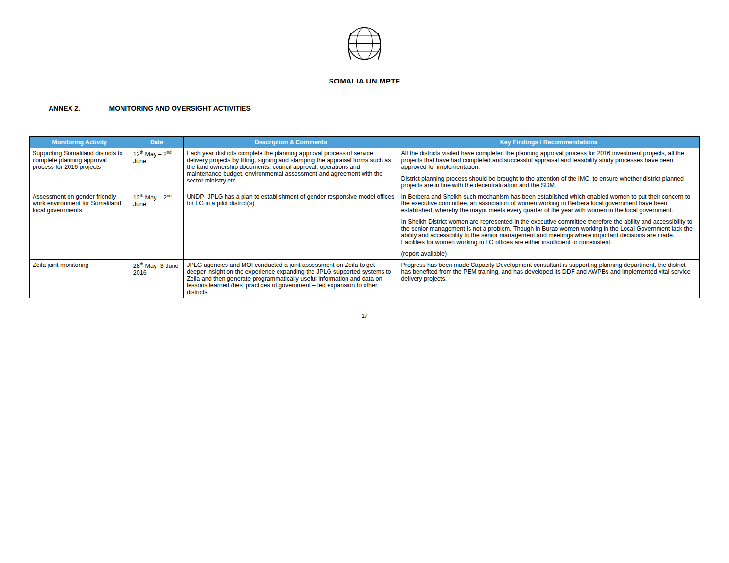SOMALIA UN MPTF
ANNEX 2. MONITORING AND OVERSIGHT ACTIVITIES
| Monitoring Activity | Date | Description & Comments | Key Findings / Recommendations |
| --- | --- | --- | --- |
| Supporting Somaliland districts to complete planning approval process for 2016 projects | 12 th May – 2 nd June | Each year districts complete the planning approval process of service delivery projects by filling, signing and stamping the appraisal forms such as the land ownership documents, council approval, operations and maintenance budget, environmental assessment and agreement with the sector ministry etc. | All the districts visited have completed the planning approval process for 2016 investment projects, all the projects that have had completed and successful appraisal and feasibility study processes have been approved for implementation. District planning process should be brought to the attention of the IMC, to ensure whether district planned projects are in line with the decentralization and the SDM. |
| Assessment on gender friendly work environment for Somaliland local governments | 12 th May – 2 nd June | UNDP- JPLG has a plan to establishment of gender responsive model offices for LG in a pilot district(s) | In Berbera and Sheikh such mechanism has been established which enabled women to put their concern to the executive committee, an association of women working in Berbera local government have been established, whereby the mayor meets every quarter of the year with women in the local government. In Sheikh District women are represented in the executive committee therefore the ability and accessibility to the senior management is not a problem. Though in Burao women working in the Local Government lack the ability and accessibility to the senior management and meetings where important decisions are made. Facilities for women working in LG offices are either insufficient or nonexistent. (report available) |
| Zeila joint monitoring | 28 th May- 3 June 2016 | JPLG agencies and MOI conducted a joint assessment on Zeila to get deeper insight on the experience expanding the JPLG supported systems to Zeila and then generate programmatically useful information and data on lessons learned /best practices of government – led expansion to other districts | Progress has been made Capacity Development consultant is supporting planning department, the district has benefited from the PEM training, and has developed its DDF and AWPBs and implemented vital service delivery projects. |
17